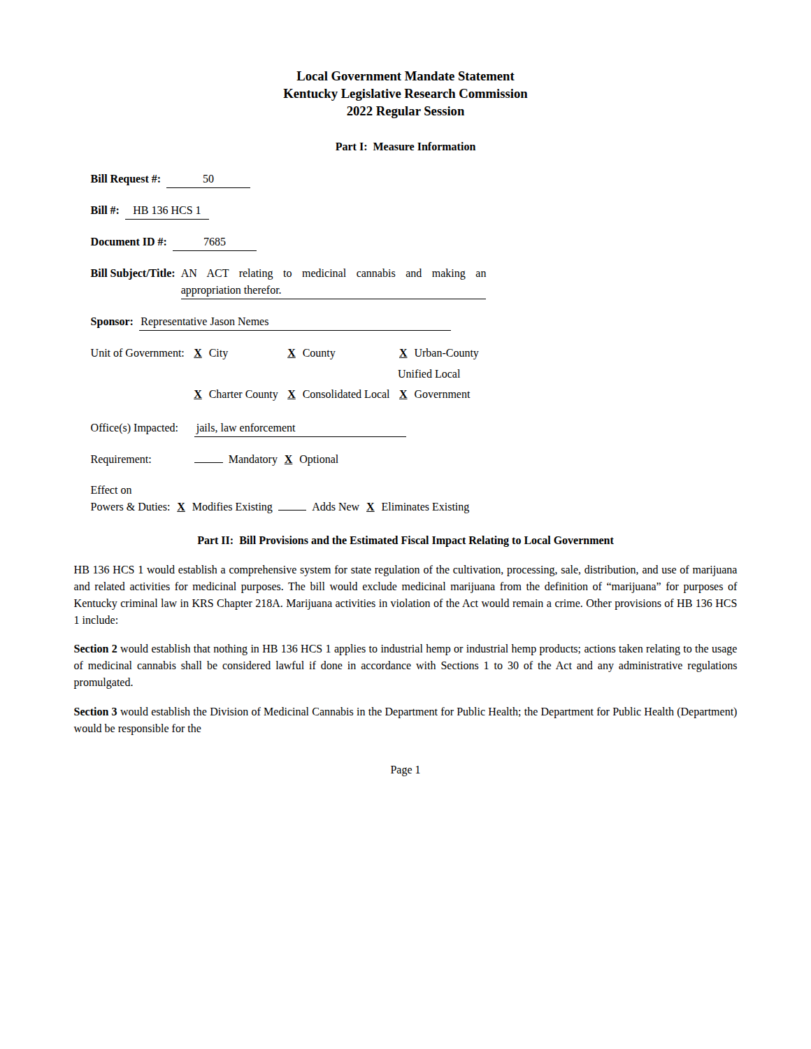Local Government Mandate Statement
Kentucky Legislative Research Commission
2022 Regular Session
Part I: Measure Information
Bill Request #: 50
Bill #: HB 136 HCS 1
Document ID #: 7685
Bill Subject/Title: AN ACT relating to medicinal cannabis and making an appropriation therefor.
Sponsor: Representative Jason Nemes
| Unit of Government: | X City | X County | X Urban-County |
| | | | Unified Local |
| | X Charter County | X Consolidated Local | X Government |
Office(s) Impacted: jails, law enforcement
Requirement: Mandatory X Optional
Effect on
Powers & Duties: X Modifies Existing Adds New X Eliminates Existing
Part II: Bill Provisions and the Estimated Fiscal Impact Relating to Local Government
HB 136 HCS 1 would establish a comprehensive system for state regulation of the cultivation, processing, sale, distribution, and use of marijuana and related activities for medicinal purposes. The bill would exclude medicinal marijuana from the definition of “marijuana” for purposes of Kentucky criminal law in KRS Chapter 218A. Marijuana activities in violation of the Act would remain a crime. Other provisions of HB 136 HCS 1 include:
Section 2 would establish that nothing in HB 136 HCS 1 applies to industrial hemp or industrial hemp products; actions taken relating to the usage of medicinal cannabis shall be considered lawful if done in accordance with Sections 1 to 30 of the Act and any administrative regulations promulgated.
Section 3 would establish the Division of Medicinal Cannabis in the Department for Public Health; the Department for Public Health (Department) would be responsible for the
Page 1